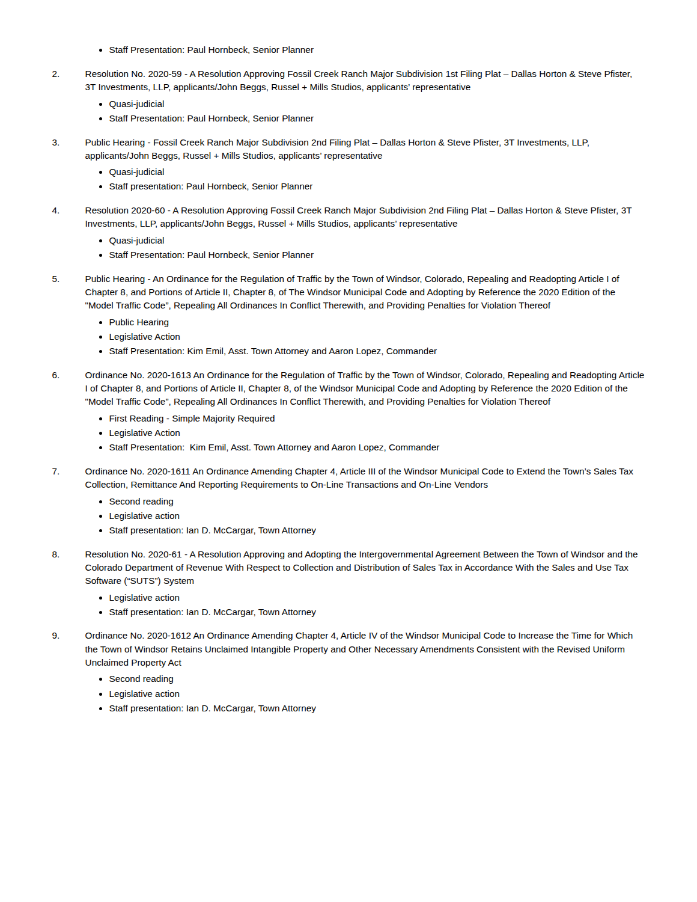Staff Presentation: Paul Hornbeck, Senior Planner
2. Resolution No. 2020-59 - A Resolution Approving Fossil Creek Ranch Major Subdivision 1st Filing Plat – Dallas Horton & Steve Pfister, 3T Investments, LLP, applicants/John Beggs, Russel + Mills Studios, applicants’ representative
Quasi-judicial
Staff Presentation: Paul Hornbeck, Senior Planner
3. Public Hearing - Fossil Creek Ranch Major Subdivision 2nd Filing Plat – Dallas Horton & Steve Pfister, 3T Investments, LLP, applicants/John Beggs, Russel + Mills Studios, applicants’ representative
Quasi-judicial
Staff presentation: Paul Hornbeck, Senior Planner
4. Resolution 2020-60 - A Resolution Approving Fossil Creek Ranch Major Subdivision 2nd Filing Plat – Dallas Horton & Steve Pfister, 3T Investments, LLP, applicants/John Beggs, Russel + Mills Studios, applicants’ representative
Quasi-judicial
Staff Presentation: Paul Hornbeck, Senior Planner
5. Public Hearing - An Ordinance for the Regulation of Traffic by the Town of Windsor, Colorado, Repealing and Readopting Article I of Chapter 8, and Portions of Article II, Chapter 8, of The Windsor Municipal Code and Adopting by Reference the 2020 Edition of the "Model Traffic Code”, Repealing All Ordinances In Conflict Therewith, and Providing Penalties for Violation Thereof
Public Hearing
Legislative Action
Staff Presentation: Kim Emil, Asst. Town Attorney and Aaron Lopez, Commander
6. Ordinance No. 2020-1613 An Ordinance for the Regulation of Traffic by the Town of Windsor, Colorado, Repealing and Readopting Article I of Chapter 8, and Portions of Article II, Chapter 8, of the Windsor Municipal Code and Adopting by Reference the 2020 Edition of the "Model Traffic Code”, Repealing All Ordinances In Conflict Therewith, and Providing Penalties for Violation Thereof
First Reading - Simple Majority Required
Legislative Action
Staff Presentation: Kim Emil, Asst. Town Attorney and Aaron Lopez, Commander
7. Ordinance No. 2020-1611 An Ordinance Amending Chapter 4, Article III of the Windsor Municipal Code to Extend the Town’s Sales Tax Collection, Remittance And Reporting Requirements to On-Line Transactions and On-Line Vendors
Second reading
Legislative action
Staff presentation: Ian D. McCargar, Town Attorney
8. Resolution No. 2020-61 - A Resolution Approving and Adopting the Intergovernmental Agreement Between the Town of Windsor and the Colorado Department of Revenue With Respect to Collection and Distribution of Sales Tax in Accordance With the Sales and Use Tax Software (“SUTS”) System
Legislative action
Staff presentation: Ian D. McCargar, Town Attorney
9. Ordinance No. 2020-1612 An Ordinance Amending Chapter 4, Article IV of the Windsor Municipal Code to Increase the Time for Which the Town of Windsor Retains Unclaimed Intangible Property and Other Necessary Amendments Consistent with the Revised Uniform Unclaimed Property Act
Second reading
Legislative action
Staff presentation: Ian D. McCargar, Town Attorney